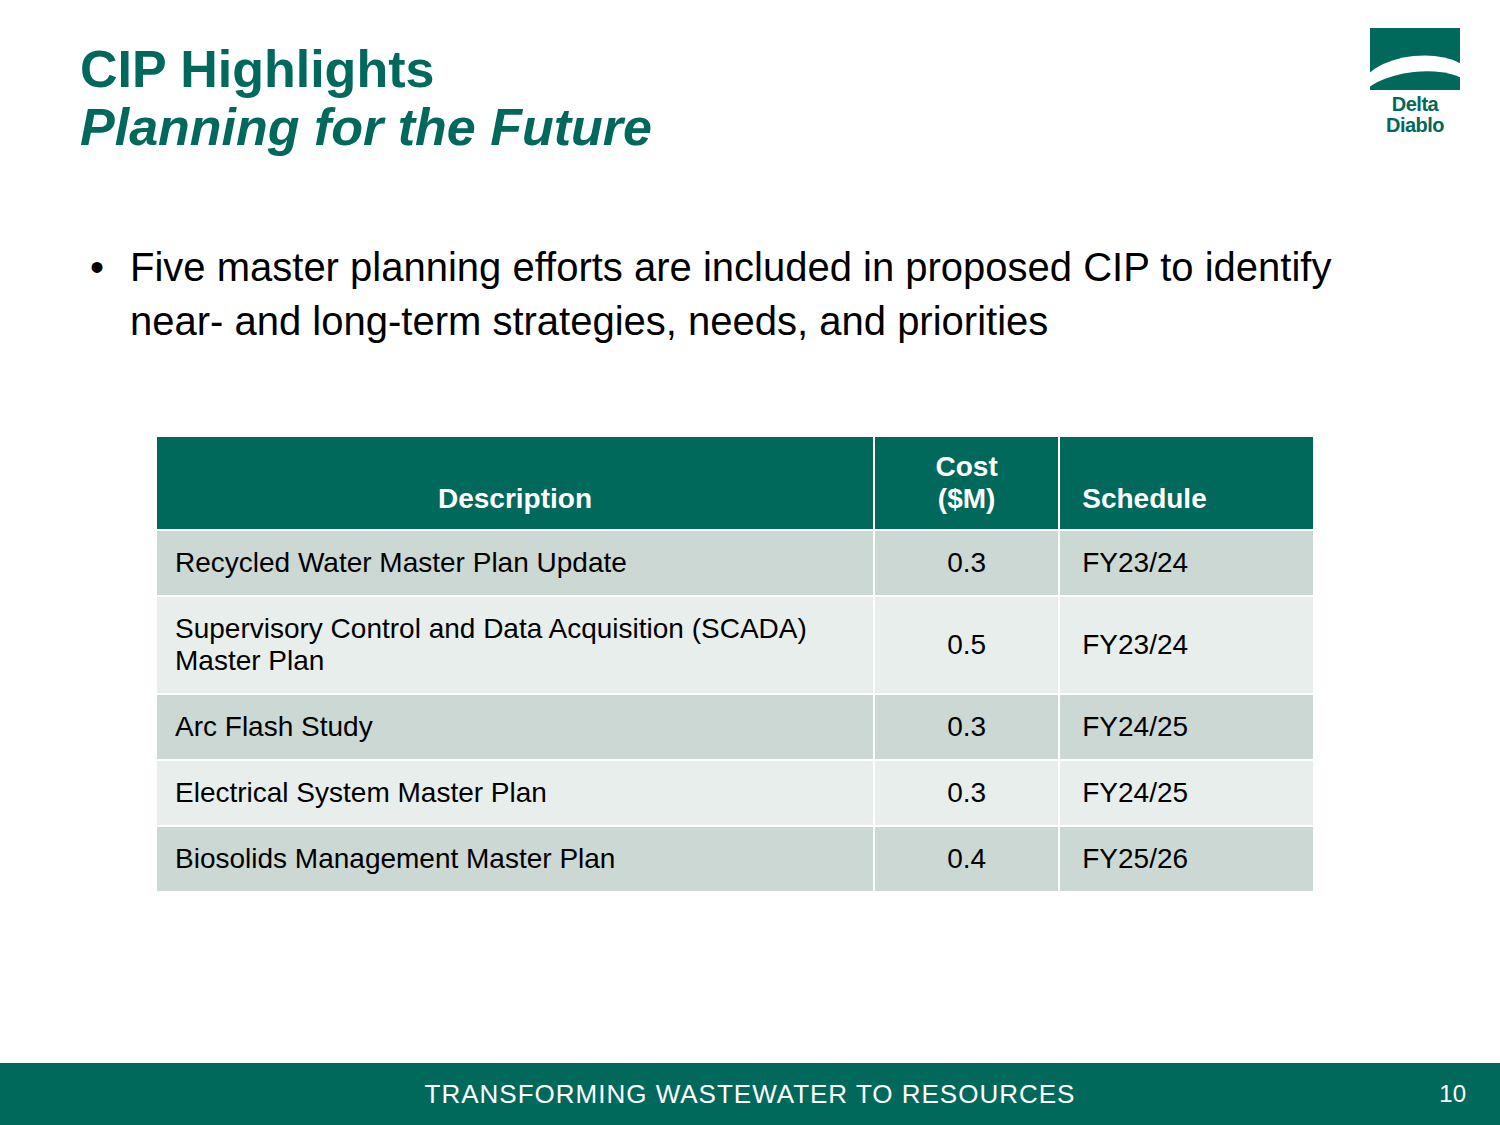Delta
Diablo
CIP HighlightsPlanning for the Future
• Five master planning efforts are included in proposed CIP to identify near- and long-term strategies, needs, and priorities
| Description | Cost ($M) | Schedule |
| --- | --- | --- |
| Recycled Water Master Plan Update | 0.3 | FY23/24 |
| Supervisory Control and Data Acquisition (SCADA) Master Plan | 0.5 | FY23/24 |
| Arc Flash Study | 0.3 | FY24/25 |
| Electrical System Master Plan | 0.3 | FY24/25 |
| Biosolids Management Master Plan | 0.4 | FY25/26 |
TRANSFORMING WASTEWATER TO RESOURCES
10